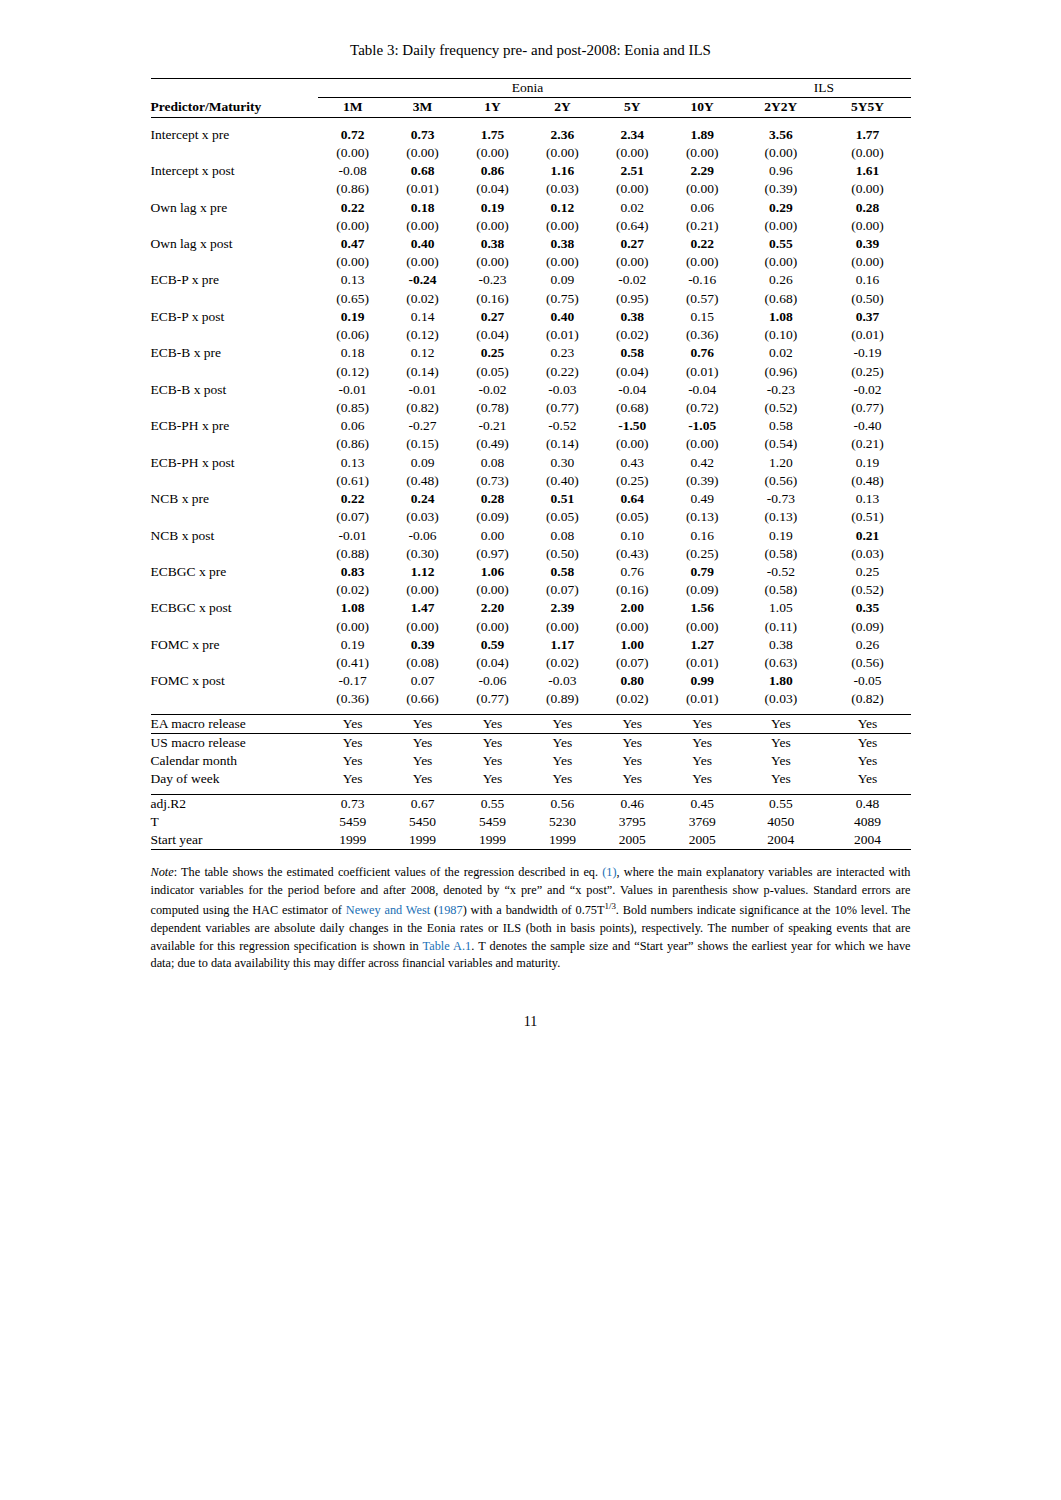Table 3: Daily frequency pre- and post-2008: Eonia and ILS
| | Eonia | ILS |
| Predictor/Maturity | 1M | 3M | 1Y | 2Y | 5Y | 10Y | 2Y2Y | 5Y5Y |
| Intercept x pre | 0.72 | 0.73 | 1.75 | 2.36 | 2.34 | 1.89 | 3.56 | 1.77 |
| | (0.00) | (0.00) | (0.00) | (0.00) | (0.00) | (0.00) | (0.00) | (0.00) |
| Intercept x post | -0.08 | 0.68 | 0.86 | 1.16 | 2.51 | 2.29 | 0.96 | 1.61 |
| | (0.86) | (0.01) | (0.04) | (0.03) | (0.00) | (0.00) | (0.39) | (0.00) |
| Own lag x pre | 0.22 | 0.18 | 0.19 | 0.12 | 0.02 | 0.06 | 0.29 | 0.28 |
| | (0.00) | (0.00) | (0.00) | (0.00) | (0.64) | (0.21) | (0.00) | (0.00) |
| Own lag x post | 0.47 | 0.40 | 0.38 | 0.38 | 0.27 | 0.22 | 0.55 | 0.39 |
| | (0.00) | (0.00) | (0.00) | (0.00) | (0.00) | (0.00) | (0.00) | (0.00) |
| ECB-P x pre | 0.13 | -0.24 | -0.23 | 0.09 | -0.02 | -0.16 | 0.26 | 0.16 |
| | (0.65) | (0.02) | (0.16) | (0.75) | (0.95) | (0.57) | (0.68) | (0.50) |
| ECB-P x post | 0.19 | 0.14 | 0.27 | 0.40 | 0.38 | 0.15 | 1.08 | 0.37 |
| | (0.06) | (0.12) | (0.04) | (0.01) | (0.02) | (0.36) | (0.10) | (0.01) |
| ECB-B x pre | 0.18 | 0.12 | 0.25 | 0.23 | 0.58 | 0.76 | 0.02 | -0.19 |
| | (0.12) | (0.14) | (0.05) | (0.22) | (0.04) | (0.01) | (0.96) | (0.25) |
| ECB-B x post | -0.01 | -0.01 | -0.02 | -0.03 | -0.04 | -0.04 | -0.23 | -0.02 |
| | (0.85) | (0.82) | (0.78) | (0.77) | (0.68) | (0.72) | (0.52) | (0.77) |
| ECB-PH x pre | 0.06 | -0.27 | -0.21 | -0.52 | -1.50 | -1.05 | 0.58 | -0.40 |
| | (0.86) | (0.15) | (0.49) | (0.14) | (0.00) | (0.00) | (0.54) | (0.21) |
| ECB-PH x post | 0.13 | 0.09 | 0.08 | 0.30 | 0.43 | 0.42 | 1.20 | 0.19 |
| | (0.61) | (0.48) | (0.73) | (0.40) | (0.25) | (0.39) | (0.56) | (0.48) |
| NCB x pre | 0.22 | 0.24 | 0.28 | 0.51 | 0.64 | 0.49 | -0.73 | 0.13 |
| | (0.07) | (0.03) | (0.09) | (0.05) | (0.05) | (0.13) | (0.13) | (0.51) |
| NCB x post | -0.01 | -0.06 | 0.00 | 0.08 | 0.10 | 0.16 | 0.19 | 0.21 |
| | (0.88) | (0.30) | (0.97) | (0.50) | (0.43) | (0.25) | (0.58) | (0.03) |
| ECBGC x pre | 0.83 | 1.12 | 1.06 | 0.58 | 0.76 | 0.79 | -0.52 | 0.25 |
| | (0.02) | (0.00) | (0.00) | (0.07) | (0.16) | (0.09) | (0.58) | (0.52) |
| ECBGC x post | 1.08 | 1.47 | 2.20 | 2.39 | 2.00 | 1.56 | 1.05 | 0.35 |
| | (0.00) | (0.00) | (0.00) | (0.00) | (0.00) | (0.00) | (0.11) | (0.09) |
| FOMC x pre | 0.19 | 0.39 | 0.59 | 1.17 | 1.00 | 1.27 | 0.38 | 0.26 |
| | (0.41) | (0.08) | (0.04) | (0.02) | (0.07) | (0.01) | (0.63) | (0.56) |
| FOMC x post | -0.17 | 0.07 | -0.06 | -0.03 | 0.80 | 0.99 | 1.80 | -0.05 |
| | (0.36) | (0.66) | (0.77) | (0.89) | (0.02) | (0.01) | (0.03) | (0.82) |
| EA macro release | Yes | Yes | Yes | Yes | Yes | Yes | Yes | Yes |
| US macro release | Yes | Yes | Yes | Yes | Yes | Yes | Yes | Yes |
| Calendar month | Yes | Yes | Yes | Yes | Yes | Yes | Yes | Yes |
| Day of week | Yes | Yes | Yes | Yes | Yes | Yes | Yes | Yes |
| adj.R2 | 0.73 | 0.67 | 0.55 | 0.56 | 0.46 | 0.45 | 0.55 | 0.48 |
| T | 5459 | 5450 | 5459 | 5230 | 3795 | 3769 | 4050 | 4089 |
| Start year | 1999 | 1999 | 1999 | 1999 | 2005 | 2005 | 2004 | 2004 |
Note: The table shows the estimated coefficient values of the regression described in eq. (1), where the main explanatory variables are interacted with indicator variables for the period before and after 2008, denoted by “x pre” and “x post”. Values in parenthesis show p-values. Standard errors are computed using the HAC estimator of Newey and West (1987) with a bandwidth of 0.75T1/3. Bold numbers indicate significance at the 10% level. The dependent variables are absolute daily changes in the Eonia rates or ILS (both in basis points), respectively. The number of speaking events that are available for this regression specification is shown in Table A.1. T denotes the sample size and “Start year” shows the earliest year for which we have data; due to data availability this may differ across financial variables and maturity.
11